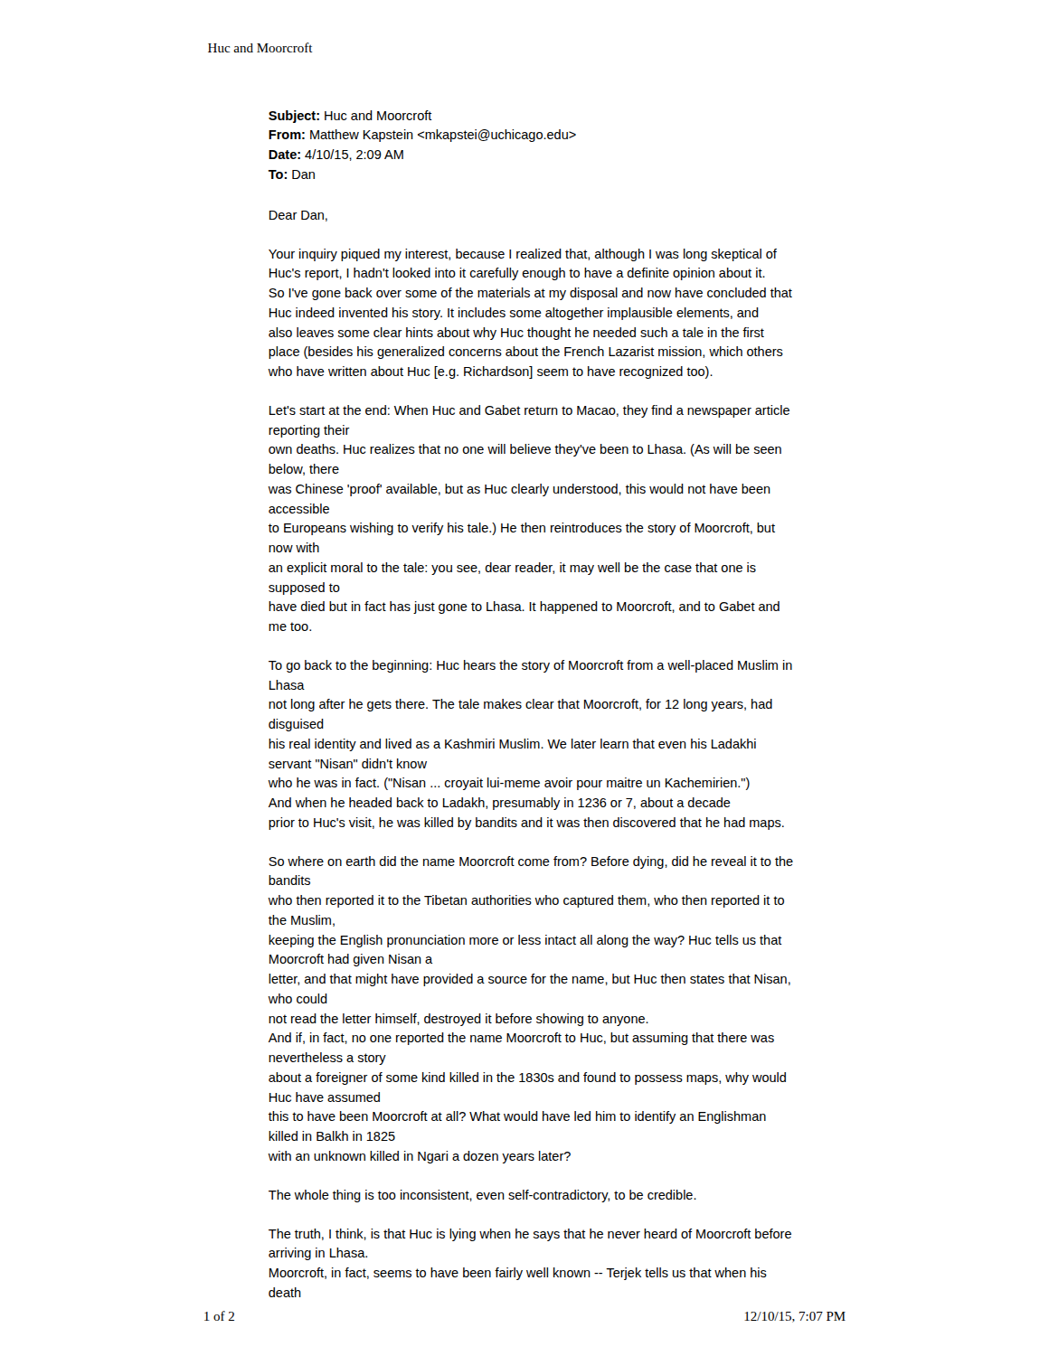Huc and Moorcroft
Subject: Huc and Moorcroft
From: Matthew Kapstein <mkapstei@uchicago.edu>
Date: 4/10/15, 2:09 AM
To: Dan
Dear Dan,
Your inquiry piqued my interest, because I realized that, although I was long skeptical of
Huc's report, I hadn't looked into it carefully enough to have a definite opinion about it.
So I've gone back over some of the materials at my disposal and now have concluded that
Huc indeed invented his story. It includes some altogether implausible elements, and
also leaves some clear hints about why Huc thought he needed such a tale in the first
place (besides his generalized concerns about the French Lazarist mission, which others
who have written about Huc [e.g. Richardson] seem to have recognized too).
Let's start at the end: When Huc and Gabet return to Macao, they find a newspaper article reporting their
own deaths. Huc realizes that no one will believe they've been to Lhasa. (As will be seen below, there
was Chinese 'proof' available, but as Huc clearly understood, this would not have been accessible
to Europeans wishing to verify his tale.) He then reintroduces the story of Moorcroft, but now with
an explicit moral to the tale: you see, dear reader, it may well be the case that one is supposed to
have died but in fact has just gone to Lhasa. It happened to Moorcroft, and to Gabet and me too.
To go back to the beginning: Huc hears the story of Moorcroft from a well-placed Muslim in Lhasa
not long after he gets there. The tale makes clear that Moorcroft, for 12 long years, had disguised
his real identity and lived as a Kashmiri Muslim. We later learn that even his Ladakhi servant "Nisan" didn't know
who he was in fact. ("Nisan ... croyait lui-meme avoir pour maitre un Kachemirien.")
And when he headed back to Ladakh, presumably in 1236 or 7, about a decade
prior to Huc's visit, he was killed by bandits and it was then discovered that he had maps.
So where on earth did the name Moorcroft come from? Before dying, did he reveal it to the bandits
who then reported it to the Tibetan authorities who captured them, who then reported it to the Muslim,
keeping the English pronunciation more or less intact all along the way? Huc tells us that Moorcroft had given Nisan a
letter, and that might have provided a source for the name, but Huc then states that Nisan, who could
not read the letter himself, destroyed it before showing to anyone.
And if, in fact, no one reported the name Moorcroft to Huc, but assuming that there was nevertheless a story
about a foreigner of some kind killed in the 1830s and found to possess maps, why would Huc have assumed
this to have been Moorcroft at all? What would have led him to identify an Englishman killed in Balkh in 1825
with an unknown killed in Ngari a dozen years later?
The whole thing is too inconsistent, even self-contradictory, to be credible.
The truth, I think, is that Huc is lying when he says that he never heard of Moorcroft before arriving in Lhasa.
Moorcroft, in fact, seems to have been fairly well known -- Terjek tells us that when his death
1 of 2 12/10/15, 7:07 PM